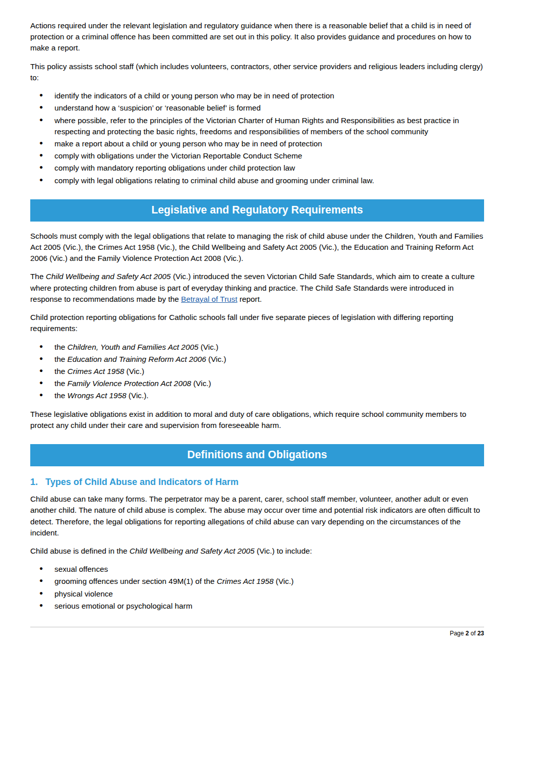Actions required under the relevant legislation and regulatory guidance when there is a reasonable belief that a child is in need of protection or a criminal offence has been committed are set out in this policy. It also provides guidance and procedures on how to make a report.
This policy assists school staff (which includes volunteers, contractors, other service providers and religious leaders including clergy) to:
identify the indicators of a child or young person who may be in need of protection
understand how a ‘suspicion’ or ‘reasonable belief’ is formed
where possible, refer to the principles of the Victorian Charter of Human Rights and Responsibilities as best practice in respecting and protecting the basic rights, freedoms and responsibilities of members of the school community
make a report about a child or young person who may be in need of protection
comply with obligations under the Victorian Reportable Conduct Scheme
comply with mandatory reporting obligations under child protection law
comply with legal obligations relating to criminal child abuse and grooming under criminal law.
Legislative and Regulatory Requirements
Schools must comply with the legal obligations that relate to managing the risk of child abuse under the Children, Youth and Families Act 2005 (Vic.), the Crimes Act 1958 (Vic.), the Child Wellbeing and Safety Act 2005 (Vic.), the Education and Training Reform Act 2006 (Vic.) and the Family Violence Protection Act 2008 (Vic.).
The Child Wellbeing and Safety Act 2005 (Vic.) introduced the seven Victorian Child Safe Standards, which aim to create a culture where protecting children from abuse is part of everyday thinking and practice. The Child Safe Standards were introduced in response to recommendations made by the Betrayal of Trust report.
Child protection reporting obligations for Catholic schools fall under five separate pieces of legislation with differing reporting requirements:
the Children, Youth and Families Act 2005 (Vic.)
the Education and Training Reform Act 2006 (Vic.)
the Crimes Act 1958 (Vic.)
the Family Violence Protection Act 2008 (Vic.)
the Wrongs Act 1958 (Vic.).
These legislative obligations exist in addition to moral and duty of care obligations, which require school community members to protect any child under their care and supervision from foreseeable harm.
Definitions and Obligations
1. Types of Child Abuse and Indicators of Harm
Child abuse can take many forms. The perpetrator may be a parent, carer, school staff member, volunteer, another adult or even another child. The nature of child abuse is complex. The abuse may occur over time and potential risk indicators are often difficult to detect. Therefore, the legal obligations for reporting allegations of child abuse can vary depending on the circumstances of the incident.
Child abuse is defined in the Child Wellbeing and Safety Act 2005 (Vic.) to include:
sexual offences
grooming offences under section 49M(1) of the Crimes Act 1958 (Vic.)
physical violence
serious emotional or psychological harm
Page 2 of 23